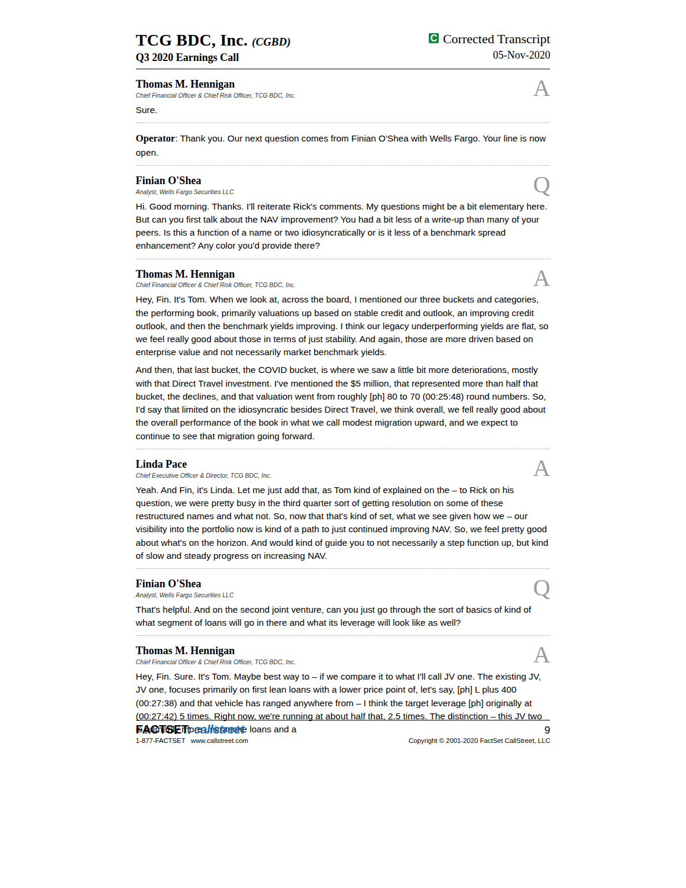TCG BDC, Inc. (CGBD)
Q3 2020 Earnings Call
CCorrected Transcript
05-Nov-2020
A
Thomas M. Hennigan
Chief Financial Officer & Chief Risk Officer, TCG BDC, Inc.
Sure.
Operator: Thank you. Our next question comes from Finian O'Shea with Wells Fargo. Your line is now open.
Q
Finian O'Shea
Analyst, Wells Fargo Securities LLC
Hi. Good morning. Thanks. I'll reiterate Rick's comments. My questions might be a bit elementary here. But can you first talk about the NAV improvement? You had a bit less of a write-up than many of your peers. Is this a function of a name or two idiosyncratically or is it less of a benchmark spread enhancement? Any color you'd provide there?
A
Thomas M. Hennigan
Chief Financial Officer & Chief Risk Officer, TCG BDC, Inc.
Hey, Fin. It's Tom. When we look at, across the board, I mentioned our three buckets and categories, the performing book, primarily valuations up based on stable credit and outlook, an improving credit outlook, and then the benchmark yields improving. I think our legacy underperforming yields are flat, so we feel really good about those in terms of just stability. And again, those are more driven based on enterprise value and not necessarily market benchmark yields.
And then, that last bucket, the COVID bucket, is where we saw a little bit more deteriorations, mostly with that Direct Travel investment. I've mentioned the $5 million, that represented more than half that bucket, the declines, and that valuation went from roughly [ph] 80 to 70 (00:25:48) round numbers. So, I'd say that limited on the idiosyncratic besides Direct Travel, we think overall, we fell really good about the overall performance of the book in what we call modest migration upward, and we expect to continue to see that migration going forward.
A
Linda Pace
Chief Executive Officer & Director, TCG BDC, Inc.
Yeah. And Fin, it's Linda. Let me just add that, as Tom kind of explained on the – to Rick on his question, we were pretty busy in the third quarter sort of getting resolution on some of these restructured names and what not. So, now that that's kind of set, what we see given how we – our visibility into the portfolio now is kind of a path to just continued improving NAV. So, we feel pretty good about what's on the horizon. And would kind of guide you to not necessarily a step function up, but kind of slow and steady progress on increasing NAV.
Q
Finian O'Shea
Analyst, Wells Fargo Securities LLC
That's helpful. And on the second joint venture, can you just go through the sort of basics of kind of what segment of loans will go in there and what its leverage will look like as well?
A
Thomas M. Hennigan
Chief Financial Officer & Chief Risk Officer, TCG BDC, Inc.
Hey, Fin. Sure. It's Tom. Maybe best way to – if we compare it to what I'll call JV one. The existing JV, JV one, focuses primarily on first lean loans with a lower price point of, let's say, [ph] L plus 400 (00:27:38) and that vehicle has ranged anywhere from – I think the target leverage [ph] originally at (00:27:42) 5 times. Right now, we're running at about half that, 2.5 times. The distinction – this JV two is primarily more unitranche loans and a
FACTSET: callstreet
1-877-FACTSET www.callstreet.com
9
Copyright © 2001-2020 FactSet CallStreet, LLC